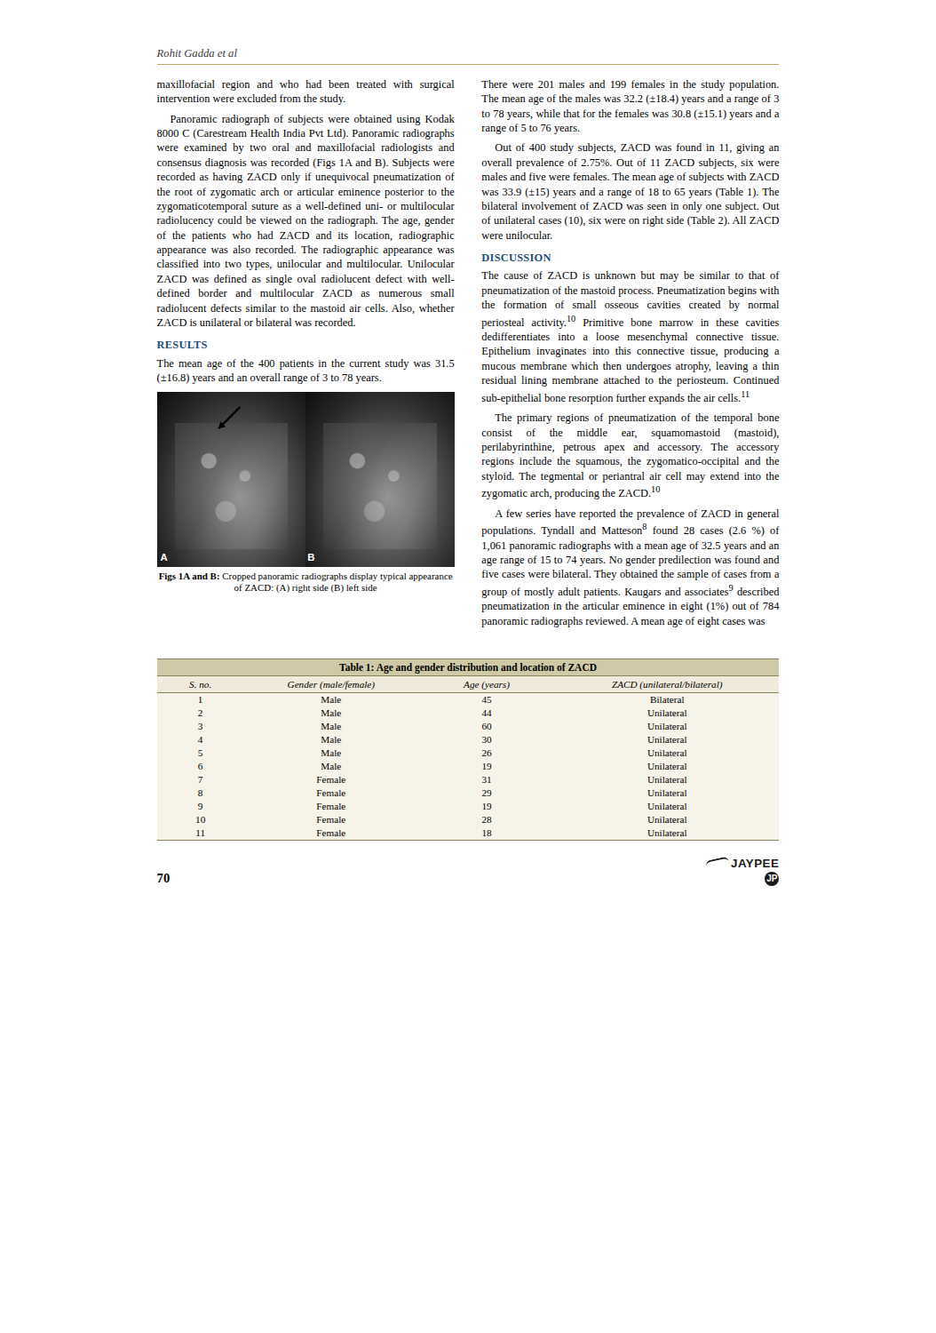Rohit Gadda et al
maxillofacial region and who had been treated with surgical intervention were excluded from the study.
Panoramic radiograph of subjects were obtained using Kodak 8000 C (Carestream Health India Pvt Ltd). Panoramic radiographs were examined by two oral and maxillofacial radiologists and consensus diagnosis was recorded (Figs 1A and B). Subjects were recorded as having ZACD only if unequivocal pneumatization of the root of zygomatic arch or articular eminence posterior to the zygomaticotemporal suture as a well-defined uni- or multilocular radiolucency could be viewed on the radiograph. The age, gender of the patients who had ZACD and its location, radiographic appearance was also recorded. The radiographic appearance was classified into two types, unilocular and multilocular. Unilocular ZACD was defined as single oval radiolucent defect with well-defined border and multilocular ZACD as numerous small radiolucent defects similar to the mastoid air cells. Also, whether ZACD is unilateral or bilateral was recorded.
RESULTS
The mean age of the 400 patients in the current study was 31.5 (±16.8) years and an overall range of 3 to 78 years.
A B
Figs 1A and B: Cropped panoramic radiographs display typical appearance of ZACD: (A) right side (B) left side
There were 201 males and 199 females in the study population. The mean age of the males was 32.2 (±18.4) years and a range of 3 to 78 years, while that for the females was 30.8 (±15.1) years and a range of 5 to 76 years.
Out of 400 study subjects, ZACD was found in 11, giving an overall prevalence of 2.75%. Out of 11 ZACD subjects, six were males and five were females. The mean age of subjects with ZACD was 33.9 (±15) years and a range of 18 to 65 years (Table 1). The bilateral involvement of ZACD was seen in only one subject. Out of unilateral cases (10), six were on right side (Table 2). All ZACD were unilocular.
DISCUSSION
The cause of ZACD is unknown but may be similar to that of pneumatization of the mastoid process. Pneumatization begins with the formation of small osseous cavities created by normal periosteal activity.10 Primitive bone marrow in these cavities dedifferentiates into a loose mesenchymal connective tissue. Epithelium invaginates into this connective tissue, producing a mucous membrane which then undergoes atrophy, leaving a thin residual lining membrane attached to the periosteum. Continued sub-epithelial bone resorption further expands the air cells.11
The primary regions of pneumatization of the temporal bone consist of the middle ear, squamomastoid (mastoid), perilabyrinthine, petrous apex and accessory. The accessory regions include the squamous, the zygomatico-occipital and the styloid. The tegmental or periantral air cell may extend into the zygomatic arch, producing the ZACD.10
A few series have reported the prevalence of ZACD in general populations. Tyndall and Matteson8 found 28 cases (2.6 %) of 1,061 panoramic radiographs with a mean age of 32.5 years and an age range of 15 to 74 years. No gender predilection was found and five cases were bilateral. They obtained the sample of cases from a group of mostly adult patients. Kaugars and associates9 described pneumatization in the articular eminence in eight (1%) out of 784 panoramic radiographs reviewed. A mean age of eight cases was
Table 1: Age and gender distribution and location of ZACD
| S. no. | Gender (male/female) | Age (years) | ZACD (unilateral/bilateral) |
| --- | --- | --- | --- |
| 1 | Male | 45 | Bilateral |
| 2 | Male | 44 | Unilateral |
| 3 | Male | 60 | Unilateral |
| 4 | Male | 30 | Unilateral |
| 5 | Male | 26 | Unilateral |
| 6 | Male | 19 | Unilateral |
| 7 | Female | 31 | Unilateral |
| 8 | Female | 29 | Unilateral |
| 9 | Female | 19 | Unilateral |
| 10 | Female | 28 | Unilateral |
| 11 | Female | 18 | Unilateral |
70
JAYPEE
JP